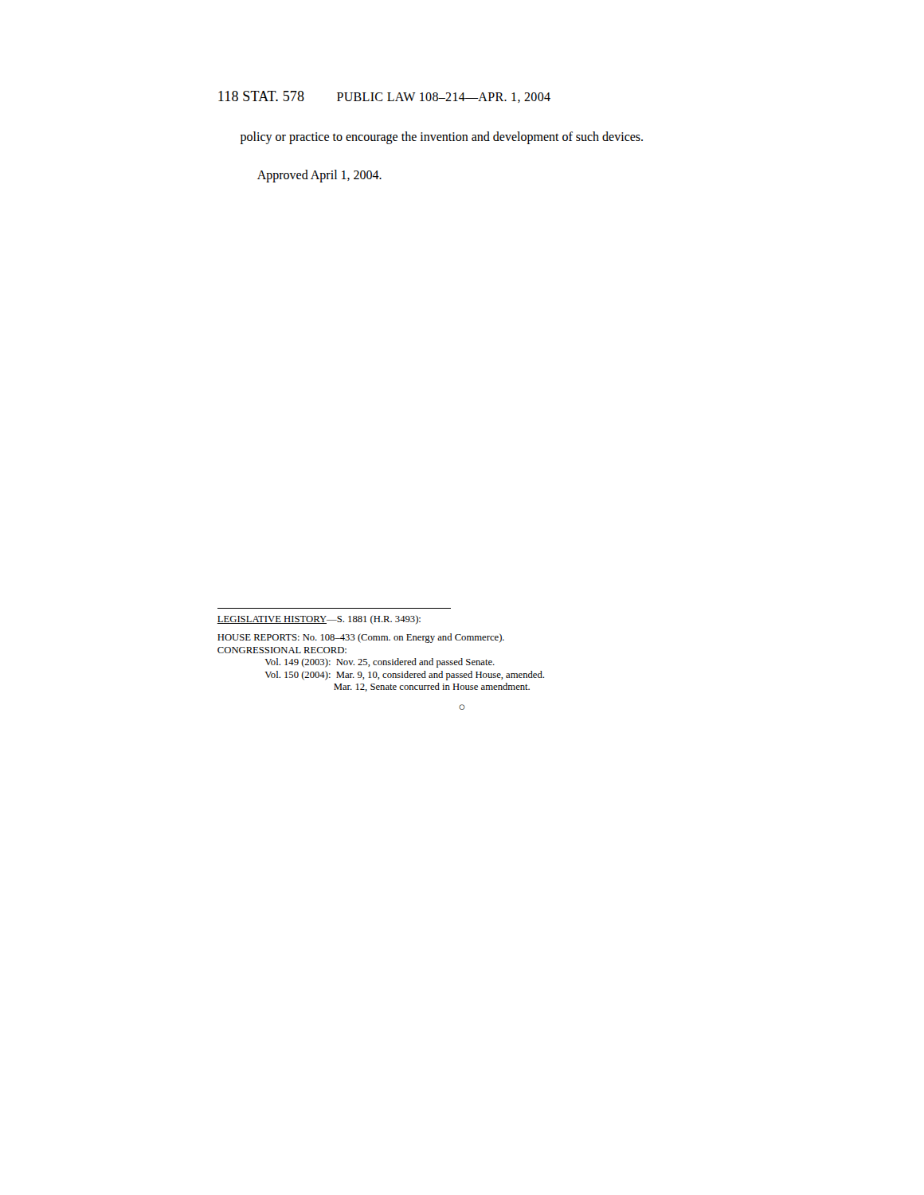118 STAT. 578 PUBLIC LAW 108–214—APR. 1, 2004
policy or practice to encourage the invention and development of such devices.
Approved April 1, 2004.
LEGISLATIVE HISTORY—S. 1881 (H.R. 3493):
HOUSE REPORTS: No. 108–433 (Comm. on Energy and Commerce).
CONGRESSIONAL RECORD:
Vol. 149 (2003): Nov. 25, considered and passed Senate.
Vol. 150 (2004): Mar. 9, 10, considered and passed House, amended.
Mar. 12, Senate concurred in House amendment.
○